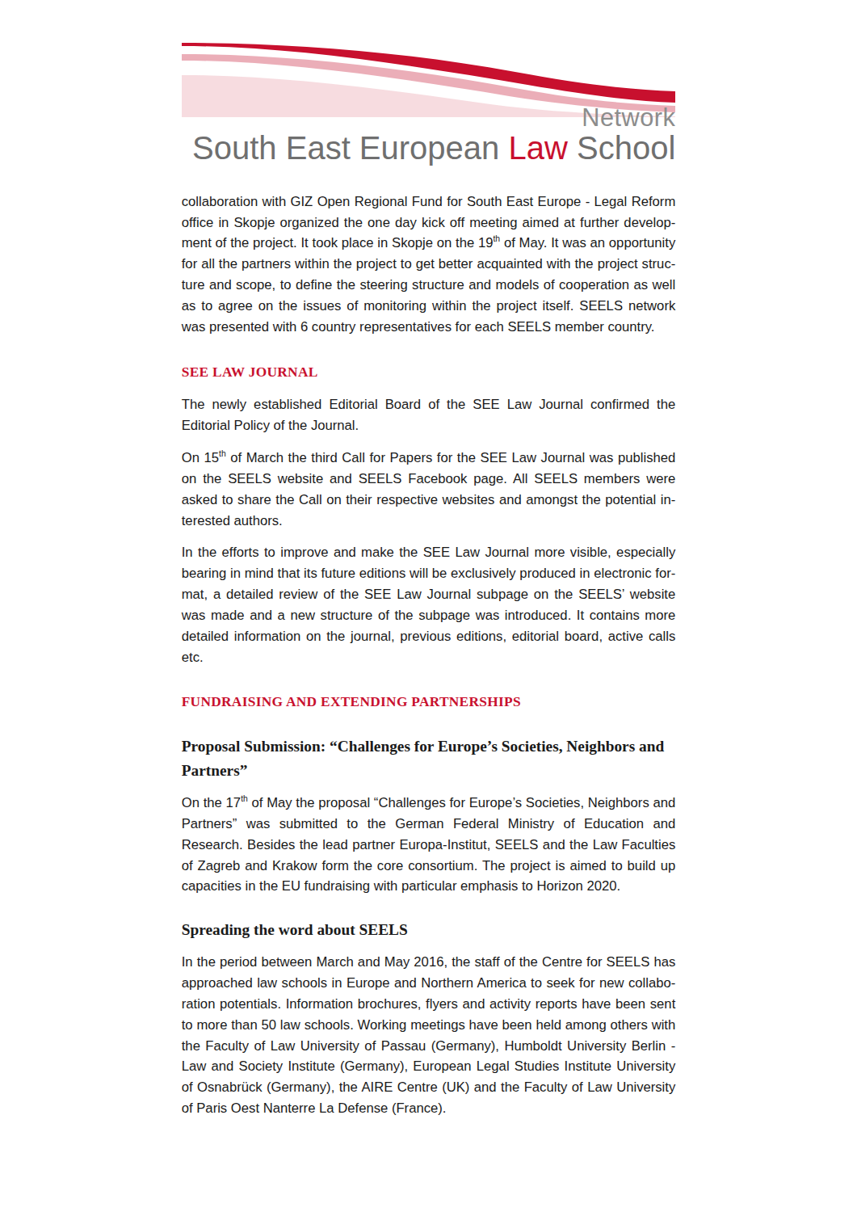Network
South East European Law School
collaboration with GIZ Open Regional Fund for South East Europe - Legal Reform office in Skopje organized the one day kick off meeting aimed at further development of the project. It took place in Skopje on the 19th of May. It was an opportunity for all the partners within the project to get better acquainted with the project structure and scope, to define the steering structure and models of cooperation as well as to agree on the issues of monitoring within the project itself. SEELS network was presented with 6 country representatives for each SEELS member country.
SEE Law Journal
The newly established Editorial Board of the SEE Law Journal confirmed the Editorial Policy of the Journal.
On 15th of March the third Call for Papers for the SEE Law Journal was published on the SEELS website and SEELS Facebook page. All SEELS members were asked to share the Call on their respective websites and amongst the potential interested authors.
In the efforts to improve and make the SEE Law Journal more visible, especially bearing in mind that its future editions will be exclusively produced in electronic format, a detailed review of the SEE Law Journal subpage on the SEELS’ website was made and a new structure of the subpage was introduced. It contains more detailed information on the journal, previous editions, editorial board, active calls etc.
Fundraising and extending partnerships
Proposal Submission: “Challenges for Europe’s Societies, Neighbors and Partners”
On the 17th of May the proposal “Challenges for Europe’s Societies, Neighbors and Partners” was submitted to the German Federal Ministry of Education and Research. Besides the lead partner Europa-Institut, SEELS and the Law Faculties of Zagreb and Krakow form the core consortium. The project is aimed to build up capacities in the EU fundraising with particular emphasis to Horizon 2020.
Spreading the word about SEELS
In the period between March and May 2016, the staff of the Centre for SEELS has approached law schools in Europe and Northern America to seek for new collaboration potentials. Information brochures, flyers and activity reports have been sent to more than 50 law schools. Working meetings have been held among others with the Faculty of Law University of Passau (Germany), Humboldt University Berlin - Law and Society Institute (Germany), European Legal Studies Institute University of Osnabrück (Germany), the AIRE Centre (UK) and the Faculty of Law University of Paris Oest Nanterre La Defense (France).